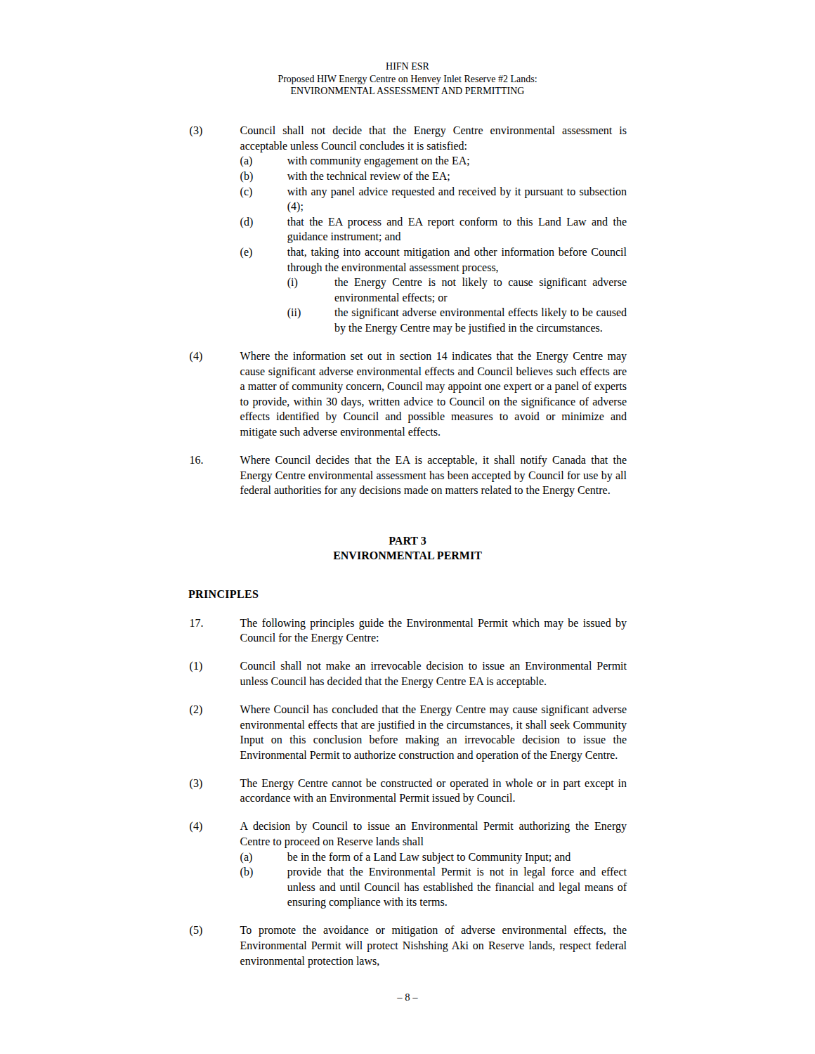HIFN ESR
Proposed HIW Energy Centre on Henvey Inlet Reserve #2 Lands:
ENVIRONMENTAL ASSESSMENT AND PERMITTING
(3)
Council shall not decide that the Energy Centre environmental assessment is acceptable unless Council concludes it is satisfied:
(a) with community engagement on the EA;
(b) with the technical review of the EA;
(c) with any panel advice requested and received by it pursuant to subsection (4);
(d) that the EA process and EA report conform to this Land Law and the guidance instrument; and
(e) that, taking into account mitigation and other information before Council through the environmental assessment process,
(i) the Energy Centre is not likely to cause significant adverse environmental effects; or
(ii) the significant adverse environmental effects likely to be caused by the Energy Centre may be justified in the circumstances.
(4)
Where the information set out in section 14 indicates that the Energy Centre may cause significant adverse environmental effects and Council believes such effects are a matter of community concern, Council may appoint one expert or a panel of experts to provide, within 30 days, written advice to Council on the significance of adverse effects identified by Council and possible measures to avoid or minimize and mitigate such adverse environmental effects.
16.
Where Council decides that the EA is acceptable, it shall notify Canada that the Energy Centre environmental assessment has been accepted by Council for use by all federal authorities for any decisions made on matters related to the Energy Centre.
PART 3 ENVIRONMENTAL PERMIT
PRINCIPLES
17.
The following principles guide the Environmental Permit which may be issued by Council for the Energy Centre:
(1)
Council shall not make an irrevocable decision to issue an Environmental Permit unless Council has decided that the Energy Centre EA is acceptable.
(2)
Where Council has concluded that the Energy Centre may cause significant adverse environmental effects that are justified in the circumstances, it shall seek Community Input on this conclusion before making an irrevocable decision to issue the Environmental Permit to authorize construction and operation of the Energy Centre.
(3)
The Energy Centre cannot be constructed or operated in whole or in part except in accordance with an Environmental Permit issued by Council.
(4)
A decision by Council to issue an Environmental Permit authorizing the Energy Centre to proceed on Reserve lands shall
(a) be in the form of a Land Law subject to Community Input; and
(b) provide that the Environmental Permit is not in legal force and effect unless and until Council has established the financial and legal means of ensuring compliance with its terms.
(5)
To promote the avoidance or mitigation of adverse environmental effects, the Environmental Permit will protect Nishshing Aki on Reserve lands, respect federal environmental protection laws,
– 8 –